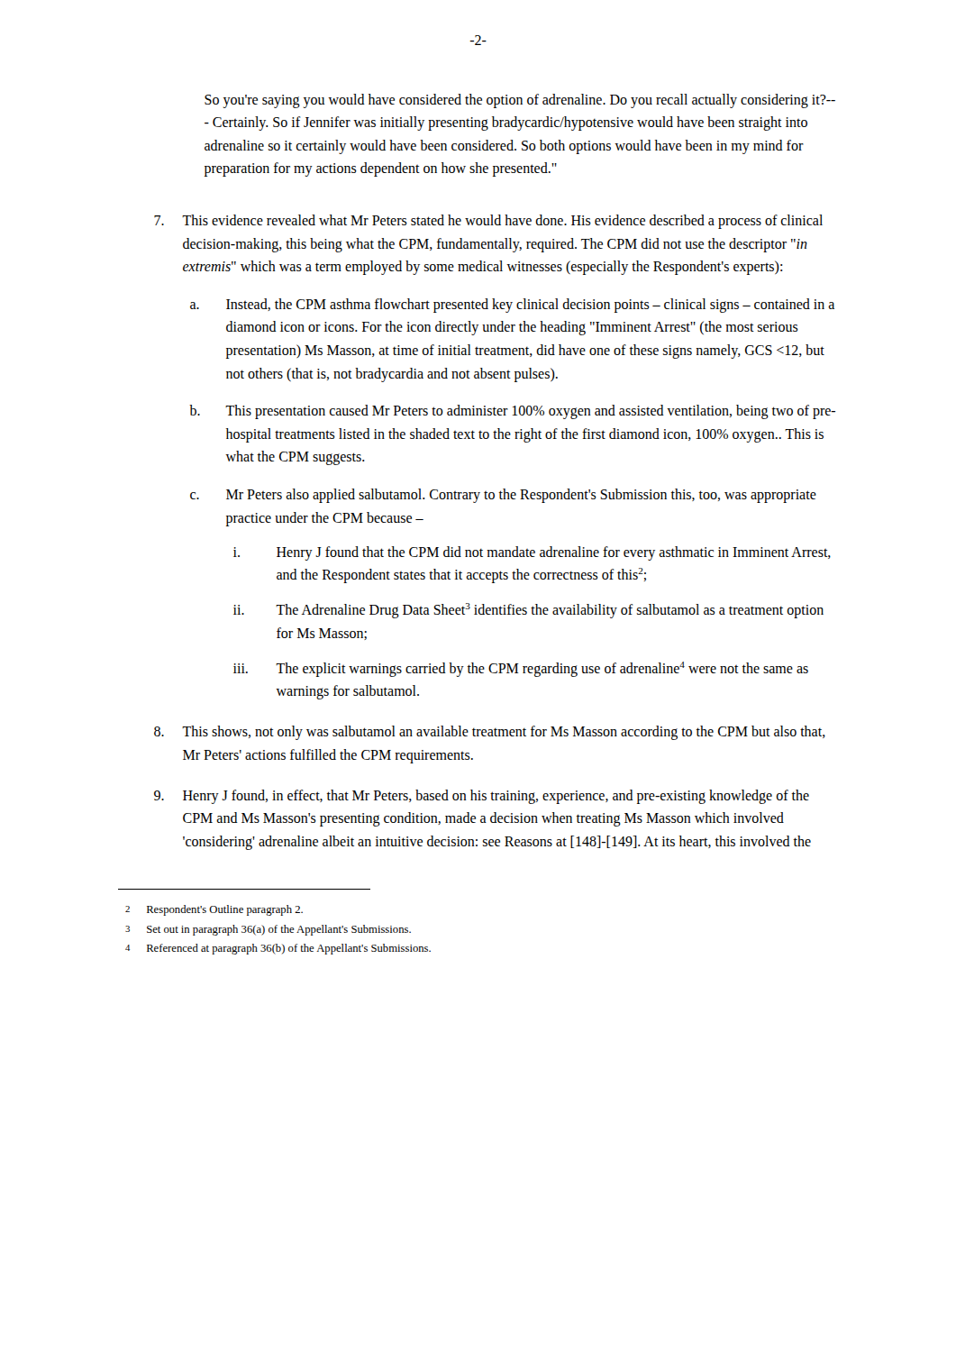-2-
So you're saying you would have considered the option of adrenaline. Do you recall actually considering it?--- Certainly. So if Jennifer was initially presenting bradycardic/hypotensive would have been straight into adrenaline so it certainly would have been considered. So both options would have been in my mind for preparation for my actions dependent on how she presented."
This evidence revealed what Mr Peters stated he would have done. His evidence described a process of clinical decision-making, this being what the CPM, fundamentally, required. The CPM did not use the descriptor "in extremis" which was a term employed by some medical witnesses (especially the Respondent's experts):
Instead, the CPM asthma flowchart presented key clinical decision points – clinical signs – contained in a diamond icon or icons. For the icon directly under the heading "Imminent Arrest" (the most serious presentation) Ms Masson, at time of initial treatment, did have one of these signs namely, GCS <12, but not others (that is, not bradycardia and not absent pulses).
This presentation caused Mr Peters to administer 100% oxygen and assisted ventilation, being two of pre-hospital treatments listed in the shaded text to the right of the first diamond icon, 100% oxygen.. This is what the CPM suggests.
Mr Peters also applied salbutamol. Contrary to the Respondent's Submission this, too, was appropriate practice under the CPM because –
Henry J found that the CPM did not mandate adrenaline for every asthmatic in Imminent Arrest, and the Respondent states that it accepts the correctness of this2;
The Adrenaline Drug Data Sheet3 identifies the availability of salbutamol as a treatment option for Ms Masson;
The explicit warnings carried by the CPM regarding use of adrenaline4 were not the same as warnings for salbutamol.
This shows, not only was salbutamol an available treatment for Ms Masson according to the CPM but also that, Mr Peters' actions fulfilled the CPM requirements.
Henry J found, in effect, that Mr Peters, based on his training, experience, and pre-existing knowledge of the CPM and Ms Masson's presenting condition, made a decision when treating Ms Masson which involved 'considering' adrenaline albeit an intuitive decision: see Reasons at [148]-[149]. At its heart, this involved the
Respondent's Outline paragraph 2.
Set out in paragraph 36(a) of the Appellant's Submissions.
Referenced at paragraph 36(b) of the Appellant's Submissions.